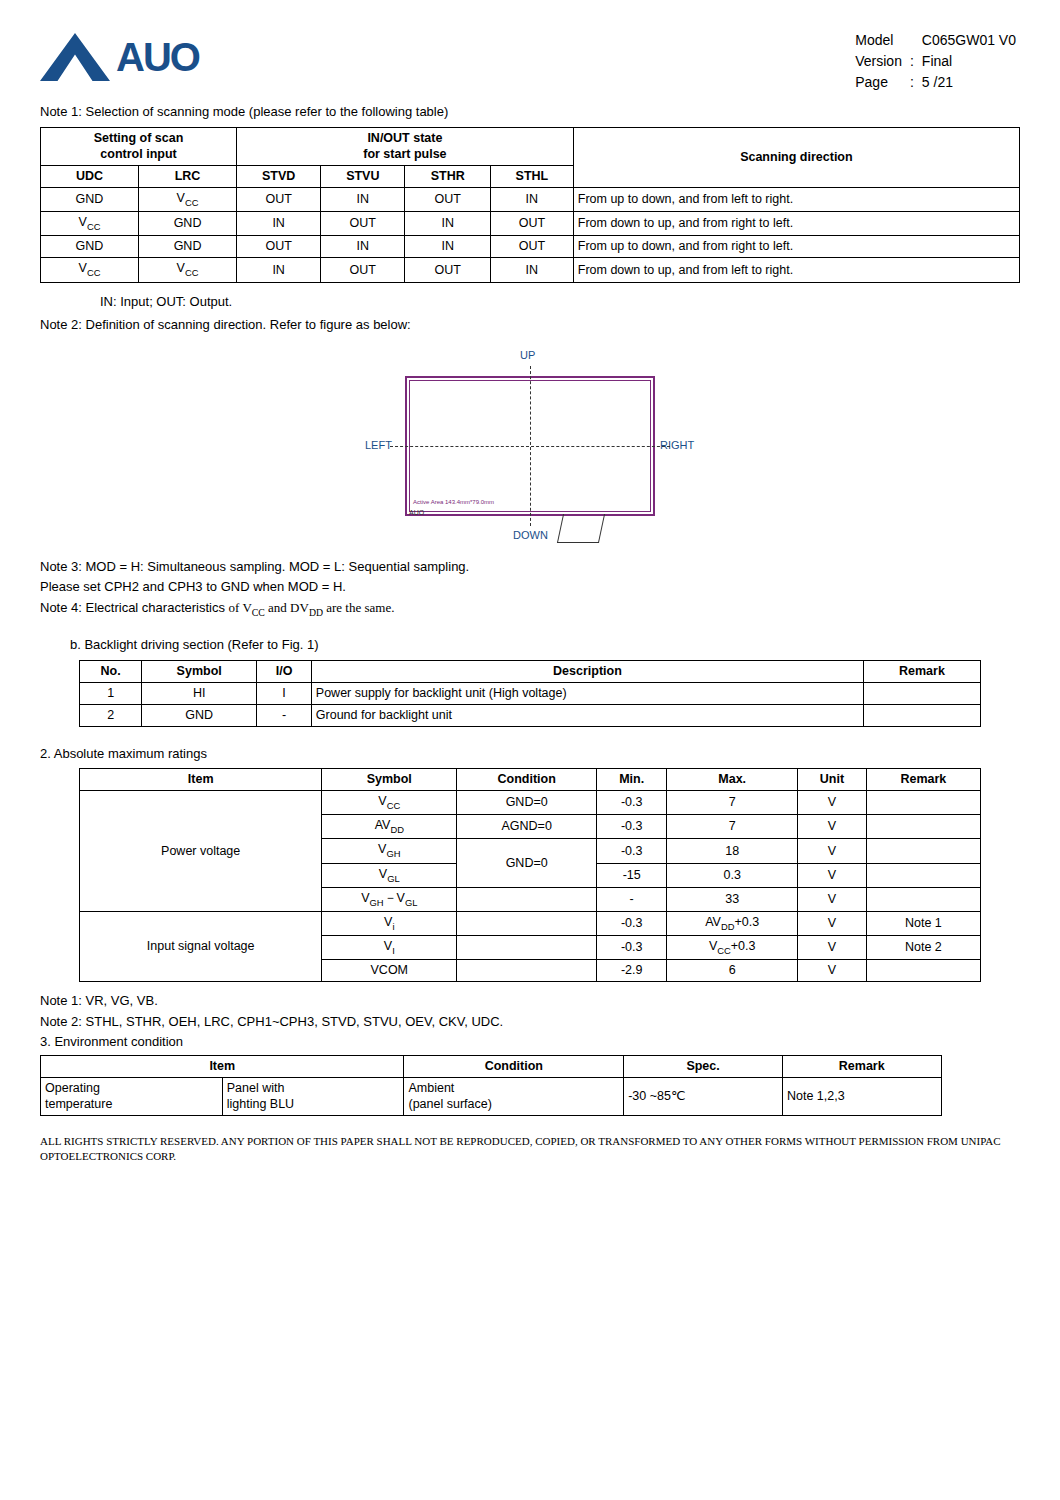AUO
| Model | | C065GW01 V0 |
| Version | : | Final |
| Page | : | 5 /21 |
Note 1: Selection of scanning mode (please refer to the following table)
| Setting of scan control input | IN/OUT state for start pulse | Scanning direction |
| --- | --- | --- |
| UDC | LRC | STVD | STVU | STHR | STHL |
| GND | V CC | OUT | IN | OUT | IN | From up to down, and from left to right. |
| V CC | GND | IN | OUT | IN | OUT | From down to up, and from right to left. |
| GND | GND | OUT | IN | IN | OUT | From up to down, and from right to left. |
| V CC | V CC | IN | OUT | OUT | IN | From down to up, and from left to right. |
IN: Input; OUT: Output.
Note 2: Definition of scanning direction. Refer to figure as below:
UP
LEFT
RIGHT
DOWN
Active Area 143.4mm*79.0mm
AUO
Note 3: MOD = H: Simultaneous sampling. MOD = L: Sequential sampling.
Please set CPH2 and CPH3 to GND when MOD = H.
Note 4: Electrical characteristics of VCC and DVDD are the same.
b. Backlight driving section (Refer to Fig. 1)
| No. | Symbol | I/O | Description | Remark |
| --- | --- | --- | --- | --- |
| 1 | HI | I | Power supply for backlight unit (High voltage) | |
| 2 | GND | - | Ground for backlight unit | |
2. Absolute maximum ratings
| Item | Symbol | Condition | Min. | Max. | Unit | Remark |
| --- | --- | --- | --- | --- | --- | --- |
| Power voltage | V CC | GND=0 | -0.3 | 7 | V | |
| AV DD | AGND=0 | -0.3 | 7 | V | |
| V GH | GND=0 | -0.3 | 18 | V | |
| V GL | -15 | 0.3 | V | |
| V GH －V GL | | - | 33 | V | |
| Input signal voltage | V i | | -0.3 | AV DD +0.3 | V | Note 1 |
| V I | | -0.3 | V CC +0.3 | V | Note 2 |
| VCOM | | -2.9 | 6 | V | |
Note 1: VR, VG, VB.
Note 2: STHL, STHR, OEH, LRC, CPH1~CPH3, STVD, STVU, OEV, CKV, UDC.
3. Environment condition
| Item | Condition | Spec. | Remark |
| --- | --- | --- | --- |
| Operating temperature | Panel with lighting BLU | Ambient (panel surface) | -30 ~85℃ | Note 1,2,3 |
ALL RIGHTS STRICTLY RESERVED. ANY PORTION OF THIS PAPER SHALL NOT BE REPRODUCED, COPIED, OR TRANSFORMED TO ANY OTHER FORMS WITHOUT PERMISSION FROM UNIPAC OPTOELECTRONICS CORP.